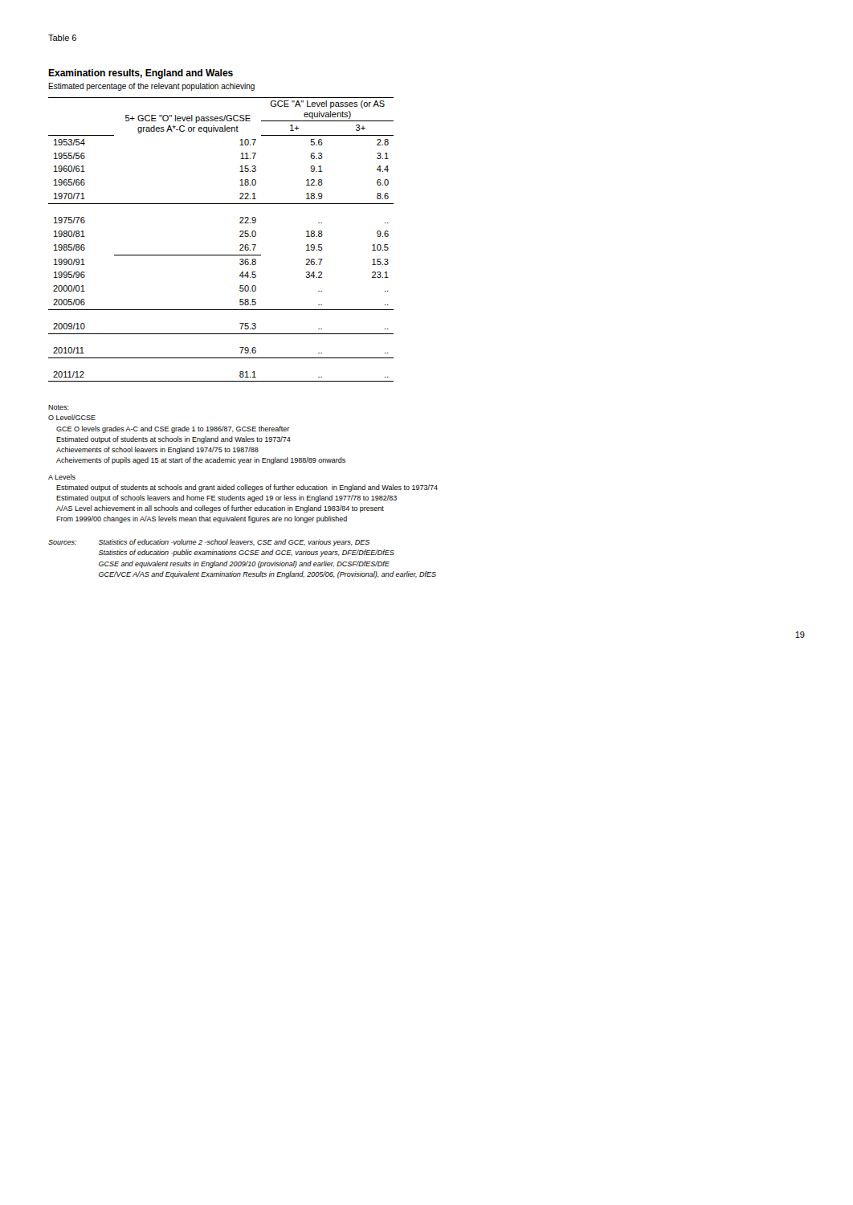Table 6
Examination results, England and Wales
Estimated percentage of the relevant population achieving
| | 5+ GCE "O" level passes/GCSE grades A*-C or equivalent | GCE "A" Level passes (or AS equivalents) |
| --- | --- | --- |
| | 1+ | 3+ |
| 1953/54 | 10.7 | 5.6 | 2.8 |
| 1955/56 | 11.7 | 6.3 | 3.1 |
| 1960/61 | 15.3 | 9.1 | 4.4 |
| 1965/66 | 18.0 | 12.8 | 6.0 |
| 1970/71 | 22.1 | 18.9 | 8.6 |
| 1975/76 | 22.9 | .. | .. |
| 1980/81 | 25.0 | 18.8 | 9.6 |
| 1985/86 | 26.7 | 19.5 | 10.5 |
| 1990/91 | 36.8 | 26.7 | 15.3 |
| 1995/96 | 44.5 | 34.2 | 23.1 |
| 2000/01 | 50.0 | .. | .. |
| 2005/06 | 58.5 | .. | .. |
| 2009/10 | 75.3 | .. | .. |
| 2010/11 | 79.6 | .. | .. |
| 2011/12 | 81.1 | .. | .. |
Notes:
O Level/GCSE
GCE O levels grades A-C and CSE grade 1 to 1986/87, GCSE thereafter
Estimated output of students at schools in England and Wales to 1973/74
Achievements of school leavers in England 1974/75 to 1987/88
Acheivements of pupils aged 15 at start of the academic year in England 1988/89 onwards
A Levels
Estimated output of students at schools and grant aided colleges of further education in England and Wales to 1973/74
Estimated output of schools leavers and home FE students aged 19 or less in England 1977/78 to 1982/83
A/AS Level achievement in all schools and colleges of further education in England 1983/84 to present
From 1999/00 changes in A/AS levels mean that equivalent figures are no longer published
Sources: Statistics of education -volume 2 -school leavers, CSE and GCE, various years, DES
Statistics of education -public examinations GCSE and GCE, various years, DFE/DfEE/DfES
GCSE and equivalent results in England 2009/10 (provisional) and earlier, DCSF/DfES/DfE
GCE/VCE A/AS and Equivalent Examination Results in England, 2005/06, (Provisional), and earlier, DfES
19